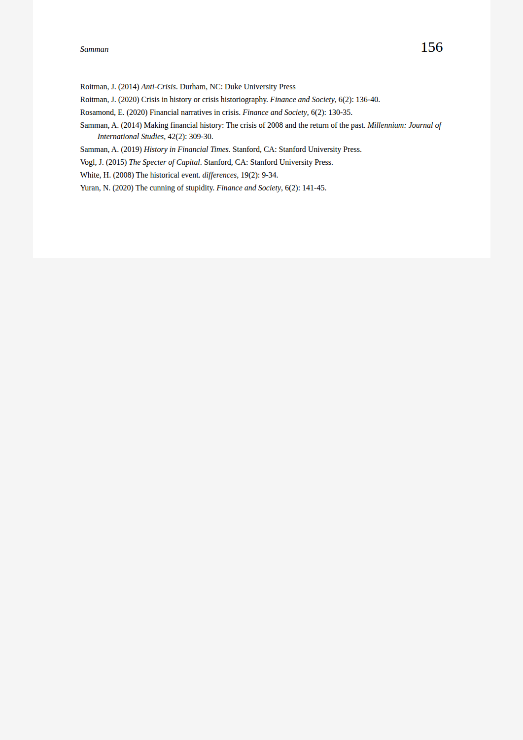Samman 156
Roitman, J. (2014) Anti-Crisis. Durham, NC: Duke University Press
Roitman, J. (2020) Crisis in history or crisis historiography. Finance and Society, 6(2): 136-40.
Rosamond, E. (2020) Financial narratives in crisis. Finance and Society, 6(2): 130-35.
Samman, A. (2014) Making financial history: The crisis of 2008 and the return of the past. Millennium: Journal of International Studies, 42(2): 309-30.
Samman, A. (2019) History in Financial Times. Stanford, CA: Stanford University Press.
Vogl, J. (2015) The Specter of Capital. Stanford, CA: Stanford University Press.
White, H. (2008) The historical event. differences, 19(2): 9-34.
Yuran, N. (2020) The cunning of stupidity. Finance and Society, 6(2): 141-45.